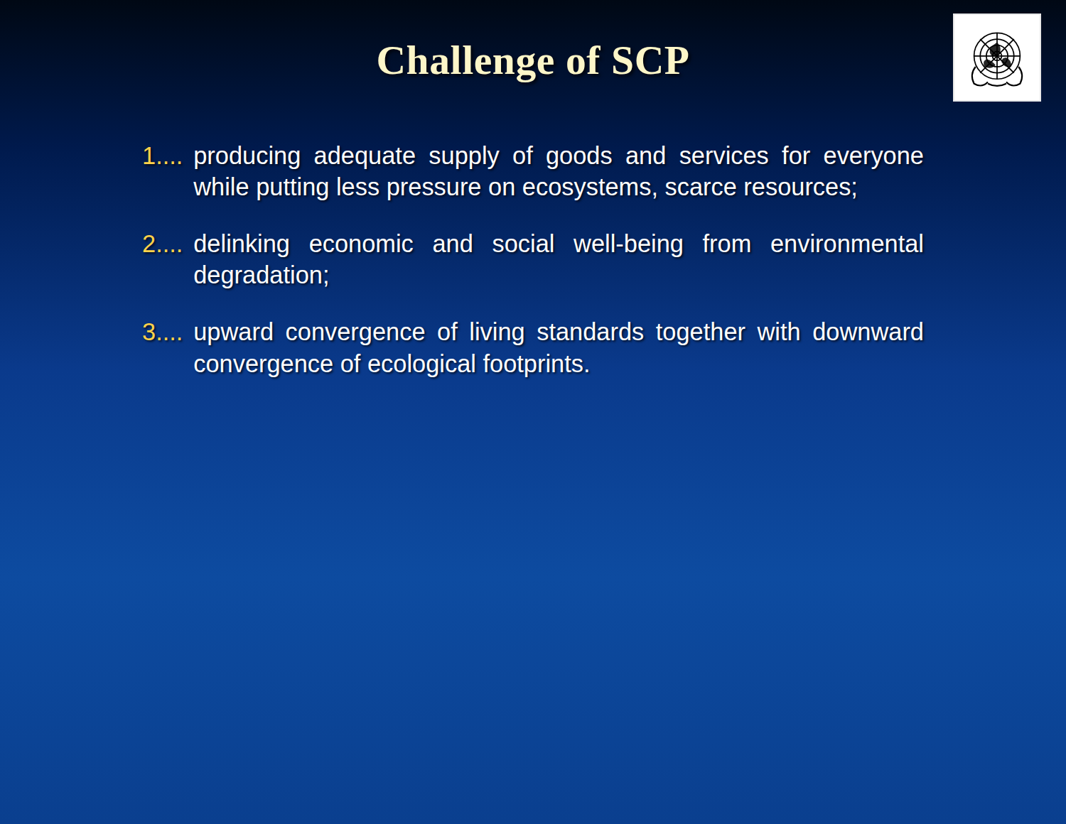Challenge of SCP
producing adequate supply of goods and services for everyone while putting less pressure on ecosystems, scarce resources;
delinking economic and social well-being from environmental degradation;
upward convergence of living standards together with downward convergence of ecological footprints.